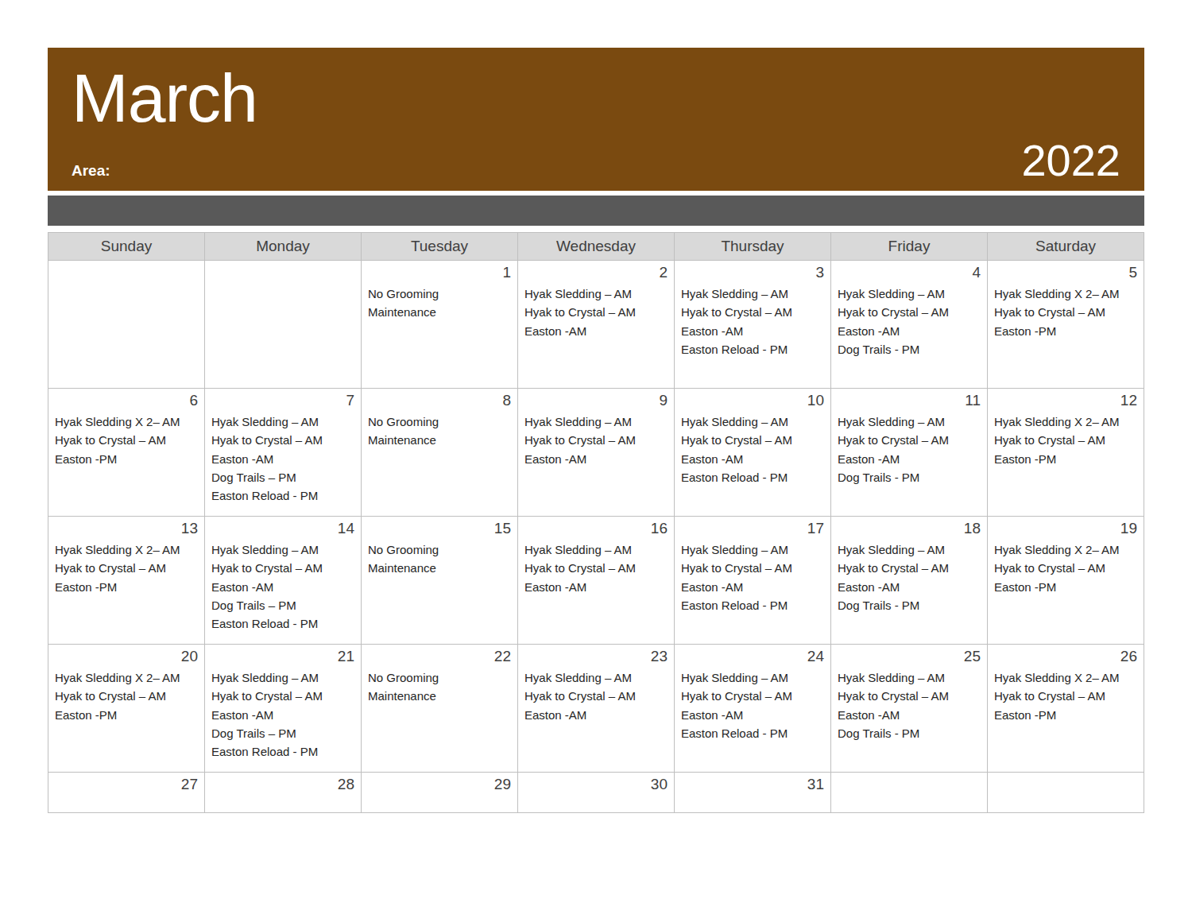March
Area:
2022
| Sunday | Monday | Tuesday | Wednesday | Thursday | Friday | Saturday |
| --- | --- | --- | --- | --- | --- | --- |
| | | 1 No Grooming Maintenance | 2 Hyak Sledding – AM Hyak to Crystal – AM Easton -AM | 3 Hyak Sledding – AM Hyak to Crystal – AM Easton -AM Easton Reload - PM | 4 Hyak Sledding – AM Hyak to Crystal – AM Easton -AM Dog Trails - PM | 5 Hyak Sledding X 2– AM Hyak to Crystal – AM Easton -PM |
| 6 Hyak Sledding X 2– AM Hyak to Crystal – AM Easton -PM | 7 Hyak Sledding – AM Hyak to Crystal – AM Easton -AM Dog Trails – PM Easton Reload - PM | 8 No Grooming Maintenance | 9 Hyak Sledding – AM Hyak to Crystal – AM Easton -AM | 10 Hyak Sledding – AM Hyak to Crystal – AM Easton -AM Easton Reload - PM | 11 Hyak Sledding – AM Hyak to Crystal – AM Easton -AM Dog Trails - PM | 12 Hyak Sledding X 2– AM Hyak to Crystal – AM Easton -PM |
| 13 Hyak Sledding X 2– AM Hyak to Crystal – AM Easton -PM | 14 Hyak Sledding – AM Hyak to Crystal – AM Easton -AM Dog Trails – PM Easton Reload - PM | 15 No Grooming Maintenance | 16 Hyak Sledding – AM Hyak to Crystal – AM Easton -AM | 17 Hyak Sledding – AM Hyak to Crystal – AM Easton -AM Easton Reload - PM | 18 Hyak Sledding – AM Hyak to Crystal – AM Easton -AM Dog Trails - PM | 19 Hyak Sledding X 2– AM Hyak to Crystal – AM Easton -PM |
| 20 Hyak Sledding X 2– AM Hyak to Crystal – AM Easton -PM | 21 Hyak Sledding – AM Hyak to Crystal – AM Easton -AM Dog Trails – PM Easton Reload - PM | 22 No Grooming Maintenance | 23 Hyak Sledding – AM Hyak to Crystal – AM Easton -AM | 24 Hyak Sledding – AM Hyak to Crystal – AM Easton -AM Easton Reload - PM | 25 Hyak Sledding – AM Hyak to Crystal – AM Easton -AM Dog Trails - PM | 26 Hyak Sledding X 2– AM Hyak to Crystal – AM Easton -PM |
| 27 | 28 | 29 | 30 | 31 | | |